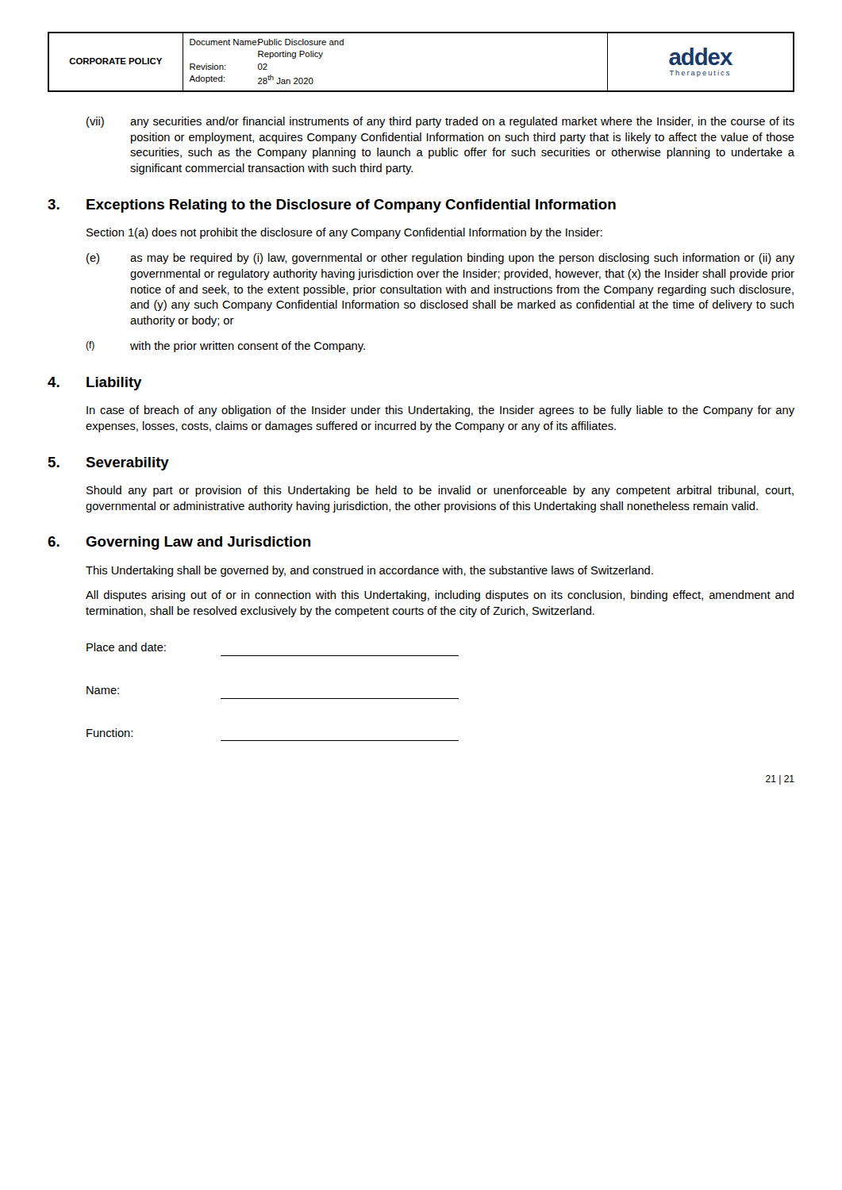| CORPORATE POLICY | Document Name: Public Disclosure and Reporting Policy Revision: 02 Adopted: 28 th Jan 2020 | addex Therapeutics |
(vii)
any securities and/or financial instruments of any third party traded on a regulated market where the Insider, in the course of its position or employment, acquires Company Confidential Information on such third party that is likely to affect the value of those securities, such as the Company planning to launch a public offer for such securities or otherwise planning to undertake a significant commercial transaction with such third party.
3. Exceptions Relating to the Disclosure of Company Confidential Information
Section 1(a) does not prohibit the disclosure of any Company Confidential Information by the Insider:
(e)
as may be required by (i) law, governmental or other regulation binding upon the person disclosing such information or (ii) any governmental or regulatory authority having jurisdiction over the Insider; provided, however, that (x) the Insider shall provide prior notice of and seek, to the extent possible, prior consultation with and instructions from the Company regarding such disclosure, and (y) any such Company Confidential Information so disclosed shall be marked as confidential at the time of delivery to such authority or body; or
(f)
with the prior written consent of the Company.
4. Liability
In case of breach of any obligation of the Insider under this Undertaking, the Insider agrees to be fully liable to the Company for any expenses, losses, costs, claims or damages suffered or incurred by the Company or any of its affiliates.
5. Severability
Should any part or provision of this Undertaking be held to be invalid or unenforceable by any competent arbitral tribunal, court, governmental or administrative authority having jurisdiction, the other provisions of this Undertaking shall nonetheless remain valid.
6. Governing Law and Jurisdiction
This Undertaking shall be governed by, and construed in accordance with, the substantive laws of Switzerland.
All disputes arising out of or in connection with this Undertaking, including disputes on its conclusion, binding effect, amendment and termination, shall be resolved exclusively by the competent courts of the city of Zurich, Switzerland.
Place and date:
Name:
Function:
21 | 21